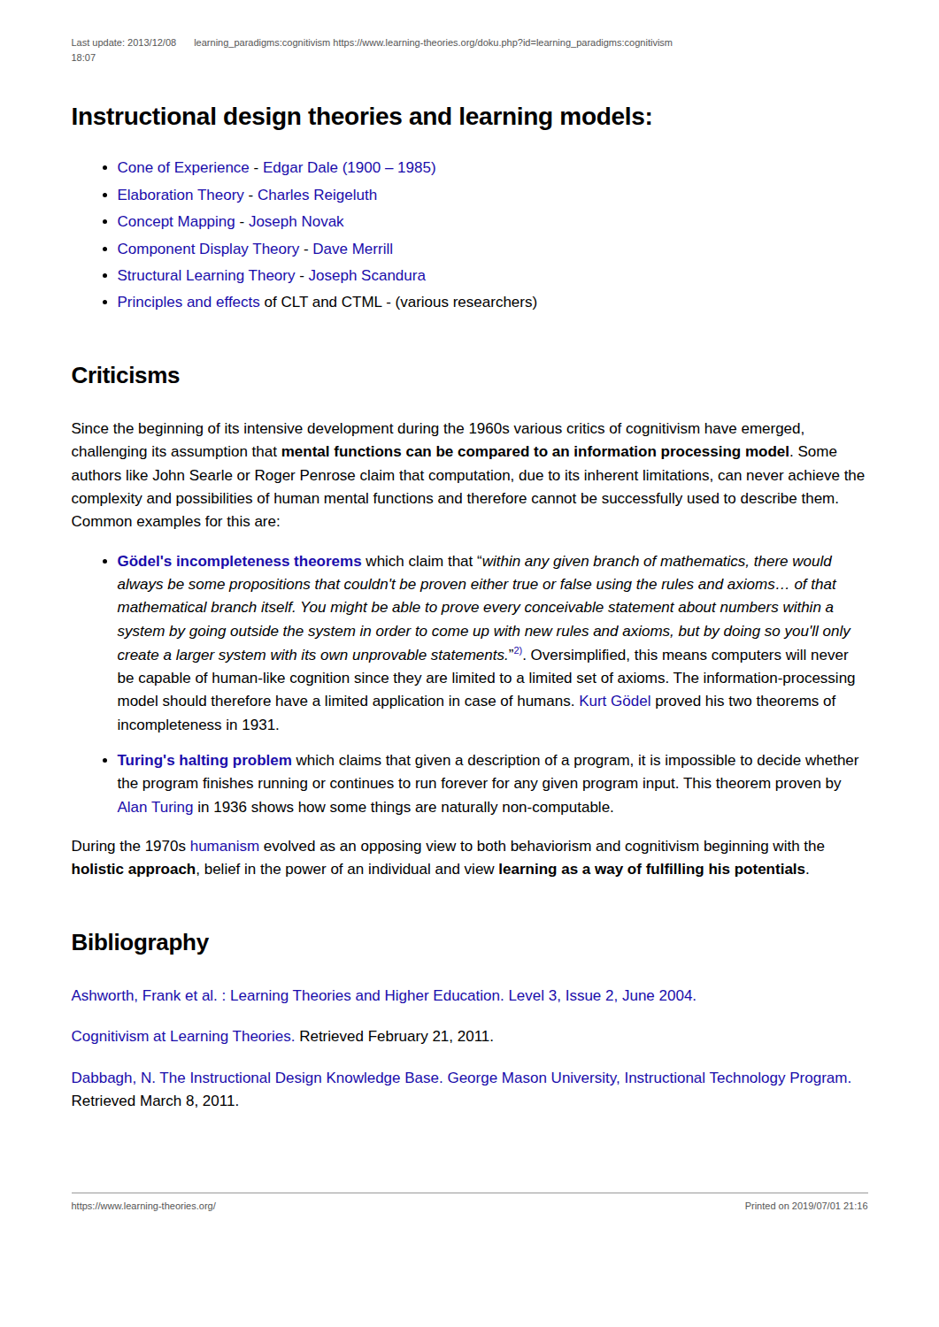Last update: 2013/12/08
18:07
learning_paradigms:cognitivism https://www.learning-theories.org/doku.php?id=learning_paradigms:cognitivism
Instructional design theories and learning models:
Cone of Experience - Edgar Dale (1900 – 1985)
Elaboration Theory - Charles Reigeluth
Concept Mapping - Joseph Novak
Component Display Theory - Dave Merrill
Structural Learning Theory - Joseph Scandura
Principles and effects of CLT and CTML - (various researchers)
Criticisms
Since the beginning of its intensive development during the 1960s various critics of cognitivism have emerged, challenging its assumption that mental functions can be compared to an information processing model. Some authors like John Searle or Roger Penrose claim that computation, due to its inherent limitations, can never achieve the complexity and possibilities of human mental functions and therefore cannot be successfully used to describe them. Common examples for this are:
Gödel's incompleteness theorems which claim that “within any given branch of mathematics, there would always be some propositions that couldn't be proven either true or false using the rules and axioms… of that mathematical branch itself. You might be able to prove every conceivable statement about numbers within a system by going outside the system in order to come up with new rules and axioms, but by doing so you'll only create a larger system with its own unprovable statements.”2). Oversimplified, this means computers will never be capable of human-like cognition since they are limited to a limited set of axioms. The information-processing model should therefore have a limited application in case of humans. Kurt Gödel proved his two theorems of incompleteness in 1931.
Turing's halting problem which claims that given a description of a program, it is impossible to decide whether the program finishes running or continues to run forever for any given program input. This theorem proven by Alan Turing in 1936 shows how some things are naturally non-computable.
During the 1970s humanism evolved as an opposing view to both behaviorism and cognitivism beginning with the holistic approach, belief in the power of an individual and view learning as a way of fulfilling his potentials.
Bibliography
Ashworth, Frank et al. : Learning Theories and Higher Education. Level 3, Issue 2, June 2004.
Cognitivism at Learning Theories. Retrieved February 21, 2011.
Dabbagh, N. The Instructional Design Knowledge Base. George Mason University, Instructional Technology Program. Retrieved March 8, 2011.
https://www.learning-theories.org/
Printed on 2019/07/01 21:16